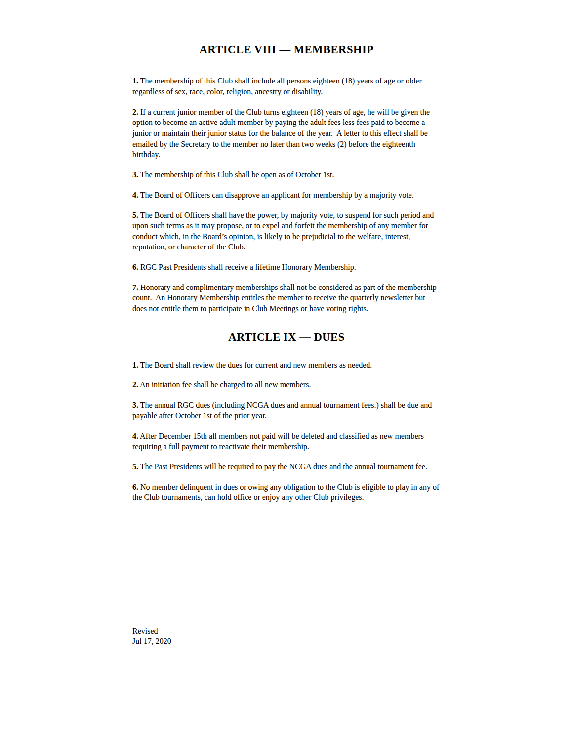ARTICLE VIII — MEMBERSHIP
1. The membership of this Club shall include all persons eighteen (18) years of age or older regardless of sex, race, color, religion, ancestry or disability.
2. If a current junior member of the Club turns eighteen (18) years of age, he will be given the option to become an active adult member by paying the adult fees less fees paid to become a junior or maintain their junior status for the balance of the year. A letter to this effect shall be emailed by the Secretary to the member no later than two weeks (2) before the eighteenth birthday.
3. The membership of this Club shall be open as of October 1st.
4. The Board of Officers can disapprove an applicant for membership by a majority vote.
5. The Board of Officers shall have the power, by majority vote, to suspend for such period and upon such terms as it may propose, or to expel and forfeit the membership of any member for conduct which, in the Board’s opinion, is likely to be prejudicial to the welfare, interest, reputation, or character of the Club.
6. RGC Past Presidents shall receive a lifetime Honorary Membership.
7. Honorary and complimentary memberships shall not be considered as part of the membership count. An Honorary Membership entitles the member to receive the quarterly newsletter but does not entitle them to participate in Club Meetings or have voting rights.
ARTICLE IX — DUES
1. The Board shall review the dues for current and new members as needed.
2. An initiation fee shall be charged to all new members.
3. The annual RGC dues (including NCGA dues and annual tournament fees.) shall be due and payable after October 1st of the prior year.
4. After December 15th all members not paid will be deleted and classified as new members requiring a full payment to reactivate their membership.
5. The Past Presidents will be required to pay the NCGA dues and the annual tournament fee.
6. No member delinquent in dues or owing any obligation to the Club is eligible to play in any of the Club tournaments, can hold office or enjoy any other Club privileges.
Revised
Jul 17, 2020